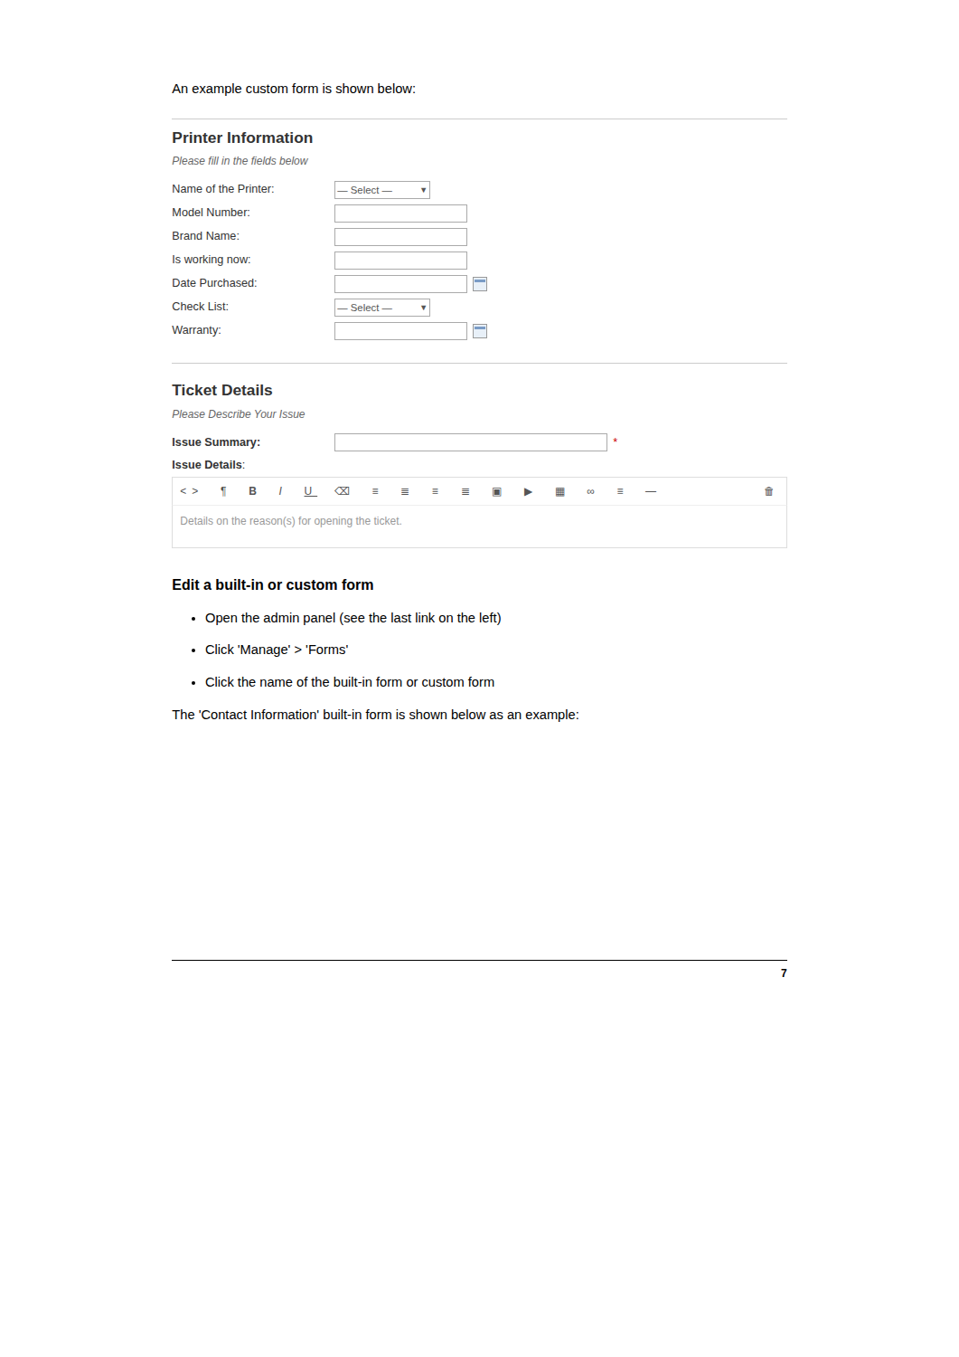An example custom form is shown below:
Printer Information
Please fill in the fields below
| Name of the Printer: | — Select — ▼ |
| Model Number: | |
| Brand Name: | |
| Is working now: | |
| Date Purchased: | |
| Check List: | — Select — ▼ |
| Warranty: | |
Ticket Details
Please Describe Your Issue
| Issue Summary: | * |
| Issue Details : | |
<> ¶ B I U ⌫ ≡ ≣ ≡ ≣ ▣ ▶ ▦ ∞ ≡ — 🗑
Details on the reason(s) for opening the ticket.
Edit a built-in or custom form
Open the admin panel (see the last link on the left)
Click 'Manage' > 'Forms'
Click the name of the built-in form or custom form
The 'Contact Information' built-in form is shown below as an example:
7